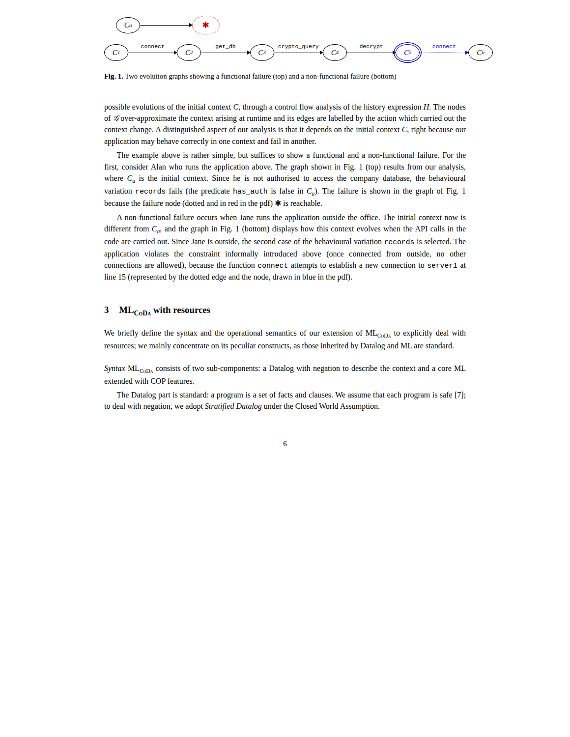Ca ✱
C1 connect C2 get_db C3 crypto_query C4 decrypt C5 connect C6
Fig. 1. Two evolution graphs showing a functional failure (top) and a non-functional failure (bottom)
possible evolutions of the initial context C, through a control flow analysis of the history expression H. The nodes of 𝒢 over-approximate the context arising at runtime and its edges are labelled by the action which carried out the context change. A distinguished aspect of our analysis is that it depends on the initial context C, right because our application may behave correctly in one context and fail in another.
The example above is rather simple, but suffices to show a functional and a non-functional failure. For the first, consider Alan who runs the application above. The graph shown in Fig. 1 (top) results from our analysis, where Ca is the initial context. Since he is not authorised to access the company database, the behavioural variation records fails (the predicate has_auth is false in Ca). The failure is shown in the graph of Fig. 1 because the failure node (dotted and in red in the pdf) ✱ is reachable.
A non-functional failure occurs when Jane runs the application outside the office. The initial context now is different from Ca, and the graph in Fig. 1 (bottom) displays how this context evolves when the API calls in the code are carried out. Since Jane is outside, the second case of the behavioural variation records is selected. The application violates the constraint informally introduced above (once connected from outside, no other connections are allowed), because the function connect attempts to establish a new connection to server1 at line 15 (represented by the dotted edge and the node, drawn in blue in the pdf).
3 MLCoDa with resources
We briefly define the syntax and the operational semantics of our extension of MLCoDa to explicitly deal with resources; we mainly concentrate on its peculiar constructs, as those inherited by Datalog and ML are standard.
Syntax MLCoDa consists of two sub-components: a Datalog with negation to describe the context and a core ML extended with COP features.
The Datalog part is standard: a program is a set of facts and clauses. We assume that each program is safe [7]; to deal with negation, we adopt Stratified Datalog under the Closed World Assumption.
6